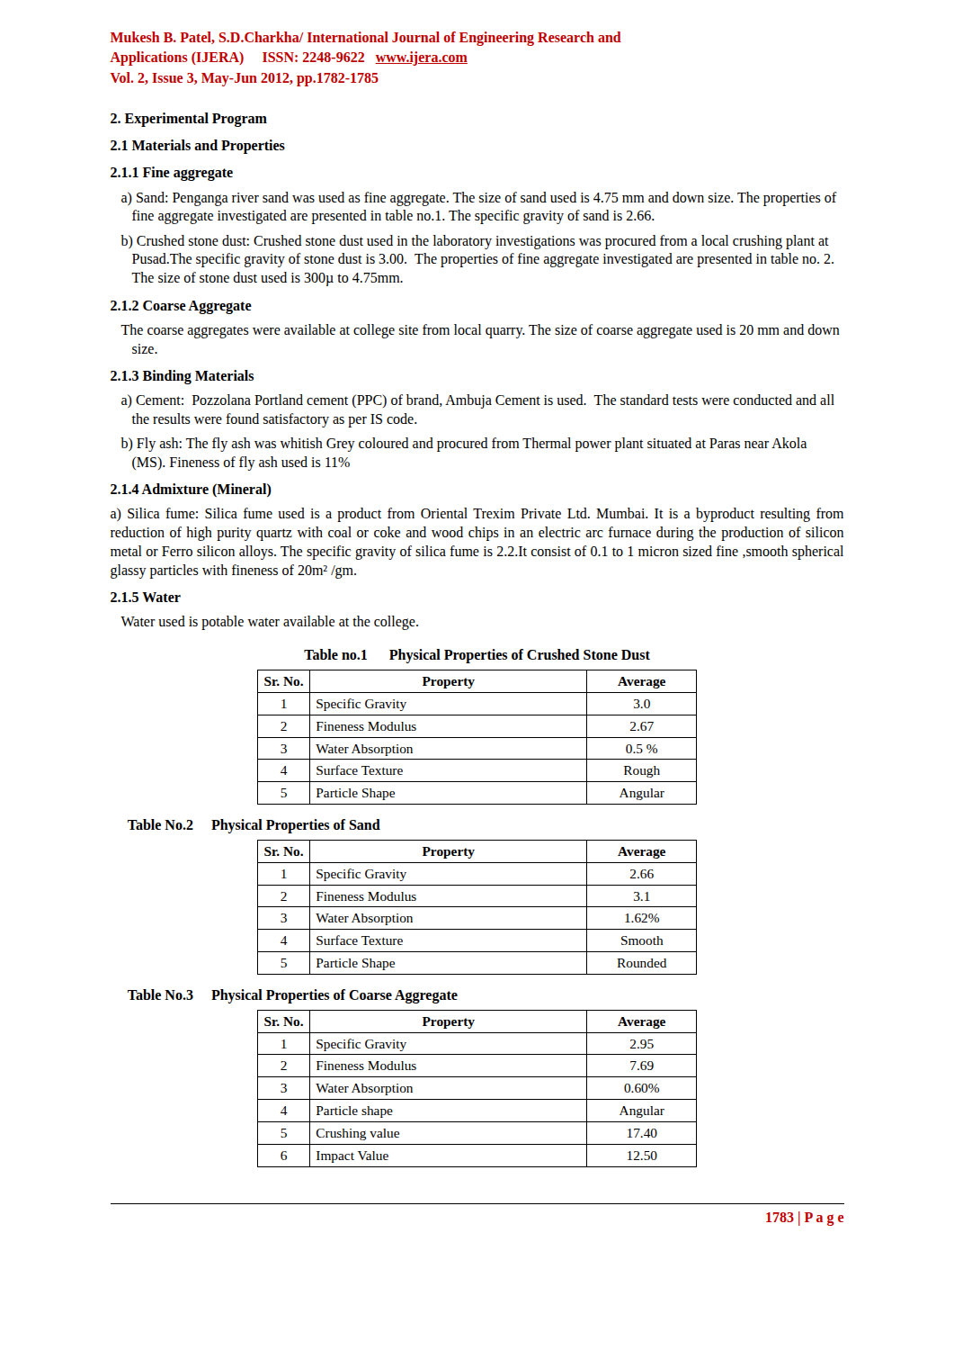Mukesh B. Patel, S.D.Charkha/ International Journal of Engineering Research and
Applications (IJERA) ISSN: 2248-9622 www.ijera.com
Vol. 2, Issue 3, May-Jun 2012, pp.1782-1785
2. Experimental Program
2.1 Materials and Properties
2.1.1 Fine aggregate
a) Sand: Penganga river sand was used as fine aggregate. The size of sand used is 4.75 mm and down size. The properties of fine aggregate investigated are presented in table no.1. The specific gravity of sand is 2.66.
b) Crushed stone dust: Crushed stone dust used in the laboratory investigations was procured from a local crushing plant at Pusad.The specific gravity of stone dust is 3.00. The properties of fine aggregate investigated are presented in table no. 2. The size of stone dust used is 300µ to 4.75mm.
2.1.2 Coarse Aggregate
The coarse aggregates were available at college site from local quarry. The size of coarse aggregate used is 20 mm and down size.
2.1.3 Binding Materials
a) Cement: Pozzolana Portland cement (PPC) of brand, Ambuja Cement is used. The standard tests were conducted and all the results were found satisfactory as per IS code.
b) Fly ash: The fly ash was whitish Grey coloured and procured from Thermal power plant situated at Paras near Akola (MS). Fineness of fly ash used is 11%
2.1.4 Admixture (Mineral)
a) Silica fume: Silica fume used is a product from Oriental Trexim Private Ltd. Mumbai. It is a byproduct resulting from reduction of high purity quartz with coal or coke and wood chips in an electric arc furnace during the production of silicon metal or Ferro silicon alloys. The specific gravity of silica fume is 2.2.It consist of 0.1 to 1 micron sized fine ,smooth spherical glassy particles with fineness of 20m² /gm.
2.1.5 Water
Water used is potable water available at the college.
Table no.1 Physical Properties of Crushed Stone Dust
| Sr. No. | Property | Average |
| --- | --- | --- |
| 1 | Specific Gravity | 3.0 |
| 2 | Fineness Modulus | 2.67 |
| 3 | Water Absorption | 0.5 % |
| 4 | Surface Texture | Rough |
| 5 | Particle Shape | Angular |
Table No.2 Physical Properties of Sand
| Sr. No. | Property | Average |
| --- | --- | --- |
| 1 | Specific Gravity | 2.66 |
| 2 | Fineness Modulus | 3.1 |
| 3 | Water Absorption | 1.62% |
| 4 | Surface Texture | Smooth |
| 5 | Particle Shape | Rounded |
Table No.3 Physical Properties of Coarse Aggregate
| Sr. No. | Property | Average |
| --- | --- | --- |
| 1 | Specific Gravity | 2.95 |
| 2 | Fineness Modulus | 7.69 |
| 3 | Water Absorption | 0.60% |
| 4 | Particle shape | Angular |
| 5 | Crushing value | 17.40 |
| 6 | Impact Value | 12.50 |
1783 | P a g e